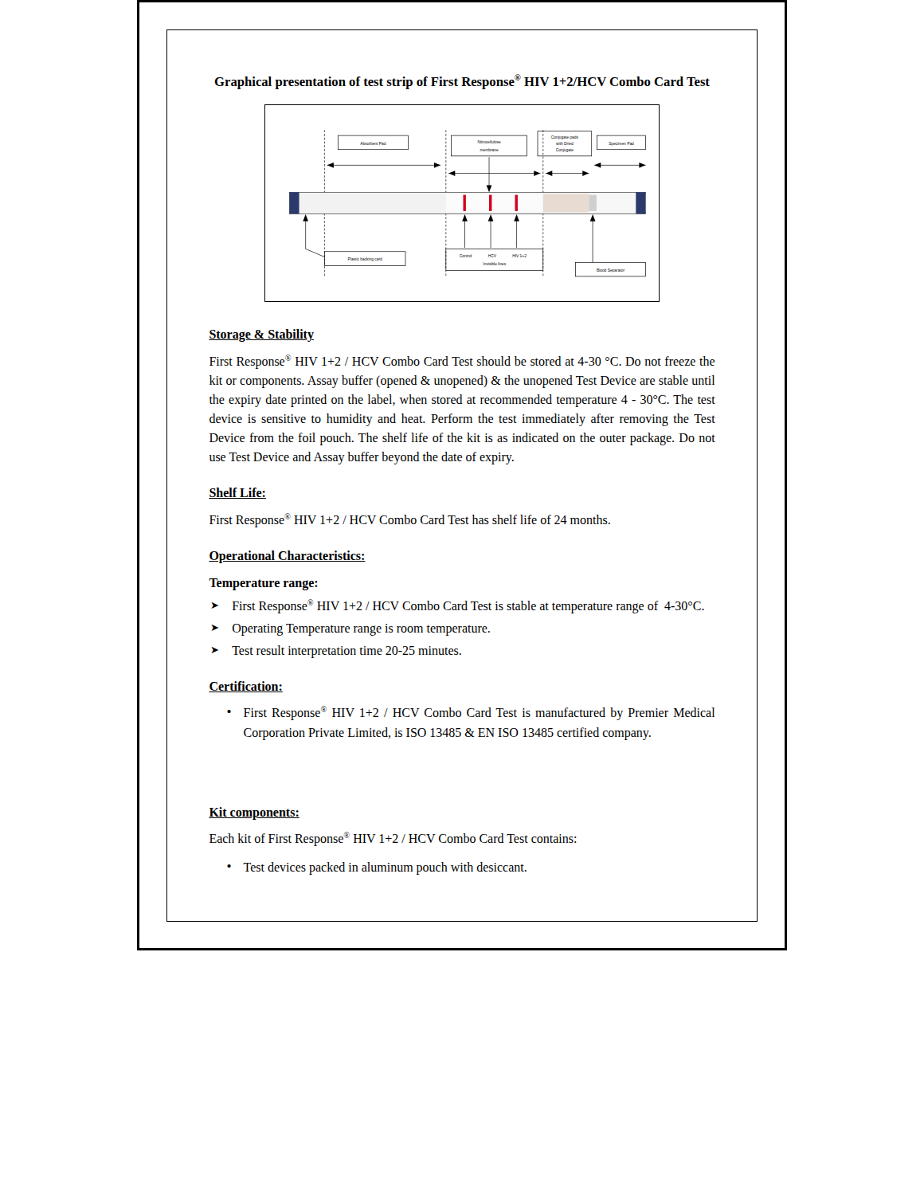Graphical presentation of test strip of First Response® HIV 1+2/HCV Combo Card Test
Absorbent Pad Nitrocellulose membrane Conjugate pads with Dried Conjugate Specimen Pad Plastic backing card Control HCV HIV 1+2 Invisible lines Blood Separator
Storage & Stability
First Response® HIV 1+2 / HCV Combo Card Test should be stored at 4-30 °C. Do not freeze the kit or components. Assay buffer (opened & unopened) & the unopened Test Device are stable until the expiry date printed on the label, when stored at recommended temperature 4 - 30°C. The test device is sensitive to humidity and heat. Perform the test immediately after removing the Test Device from the foil pouch. The shelf life of the kit is as indicated on the outer package. Do not use Test Device and Assay buffer beyond the date of expiry.
Shelf Life:
First Response® HIV 1+2 / HCV Combo Card Test has shelf life of 24 months.
Operational Characteristics:
Temperature range:
First Response® HIV 1+2 / HCV Combo Card Test is stable at temperature range of 4-30°C.
Operating Temperature range is room temperature.
Test result interpretation time 20-25 minutes.
Certification:
First Response® HIV 1+2 / HCV Combo Card Test is manufactured by Premier Medical Corporation Private Limited, is ISO 13485 & EN ISO 13485 certified company.
Kit components:
Each kit of First Response® HIV 1+2 / HCV Combo Card Test contains:
Test devices packed in aluminum pouch with desiccant.